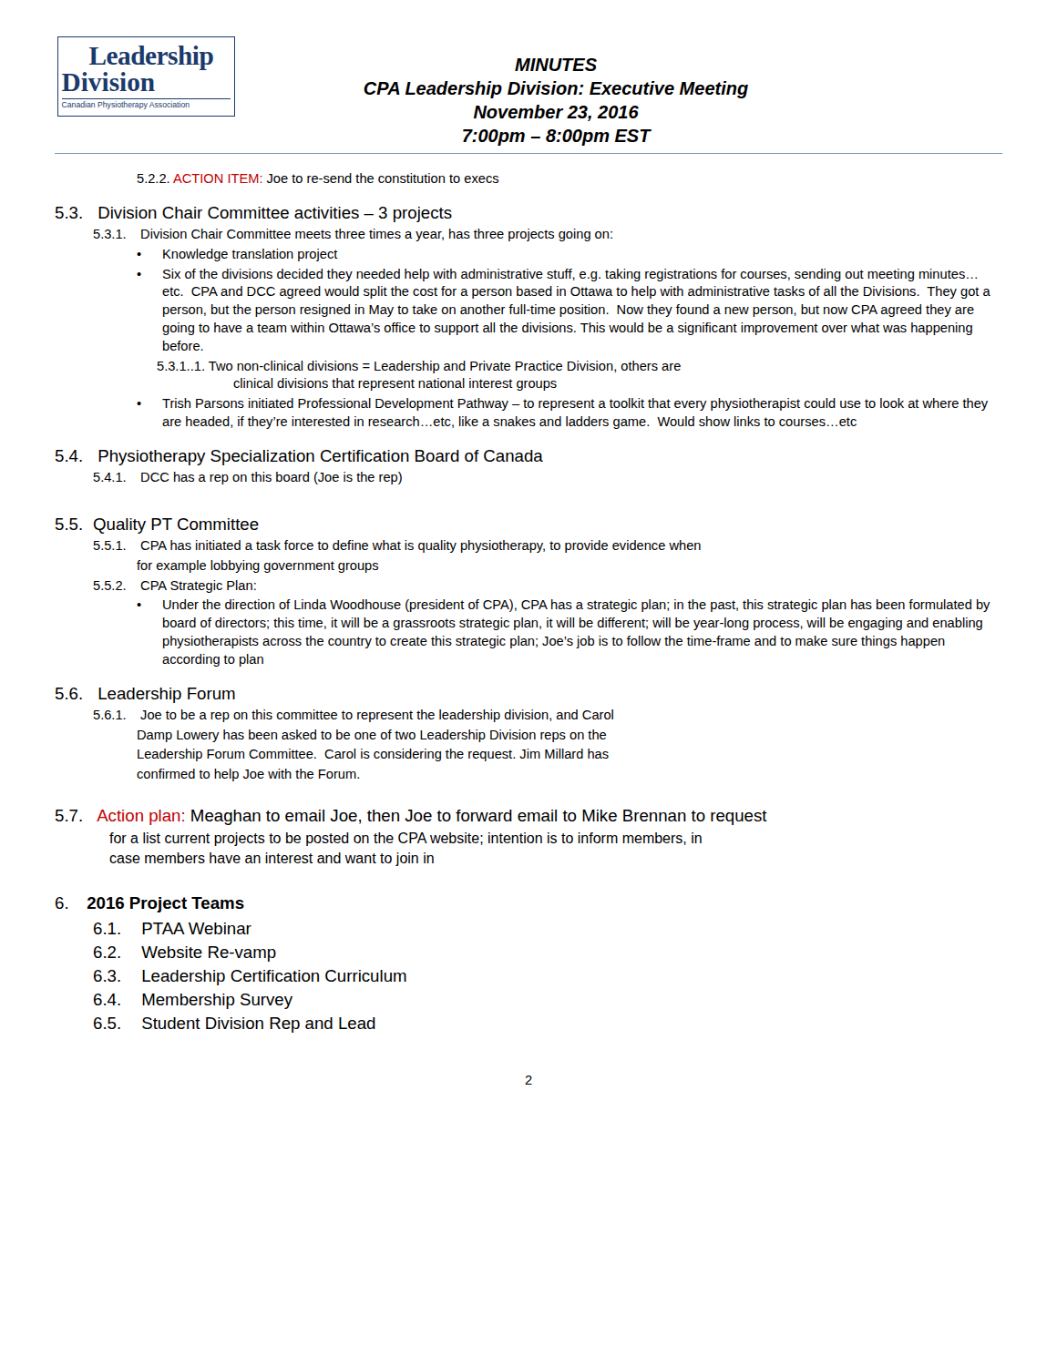Leadership
Division
Canadian Physiotherapy Association
MINUTES
CPA Leadership Division: Executive Meeting
November 23, 2016
7:00pm – 8:00pm EST
5.2.2. ACTION ITEM: Joe to re-send the constitution to execs
5.3. Division Chair Committee activities – 3 projects
5.3.1. Division Chair Committee meets three times a year, has three projects going on:
Knowledge translation project
Six of the divisions decided they needed help with administrative stuff, e.g. taking registrations for courses, sending out meeting minutes…etc. CPA and DCC agreed would split the cost for a person based in Ottawa to help with administrative tasks of all the Divisions. They got a person, but the person resigned in May to take on another full-time position. Now they found a new person, but now CPA agreed they are going to have a team within Ottawa’s office to support all the divisions. This would be a significant improvement over what was happening before.
5.3.1..1. Two non-clinical divisions = Leadership and Private Practice Division, others are clinical divisions that represent national interest groups
Trish Parsons initiated Professional Development Pathway – to represent a toolkit that every physiotherapist could use to look at where they are headed, if they’re interested in research…etc, like a snakes and ladders game. Would show links to courses…etc
5.4. Physiotherapy Specialization Certification Board of Canada
5.4.1. DCC has a rep on this board (Joe is the rep)
5.5. Quality PT Committee
5.5.1. CPA has initiated a task force to define what is quality physiotherapy, to provide evidence when
for example lobbying government groups
5.5.2. CPA Strategic Plan:
Under the direction of Linda Woodhouse (president of CPA), CPA has a strategic plan; in the past, this strategic plan has been formulated by board of directors; this time, it will be a grassroots strategic plan, it will be different; will be year-long process, will be engaging and enabling physiotherapists across the country to create this strategic plan; Joe’s job is to follow the time-frame and to make sure things happen according to plan
5.6. Leadership Forum
5.6.1. Joe to be a rep on this committee to represent the leadership division, and Carol
Damp Lowery has been asked to be one of two Leadership Division reps on the
Leadership Forum Committee. Carol is considering the request. Jim Millard has
confirmed to help Joe with the Forum.
5.7. Action plan: Meaghan to email Joe, then Joe to forward email to Mike Brennan to request
for a list current projects to be posted on the CPA website; intention is to inform members, in
case members have an interest and want to join in
6. 2016 Project Teams
6.1. PTAA Webinar
6.2. Website Re-vamp
6.3. Leadership Certification Curriculum
6.4. Membership Survey
6.5. Student Division Rep and Lead
2